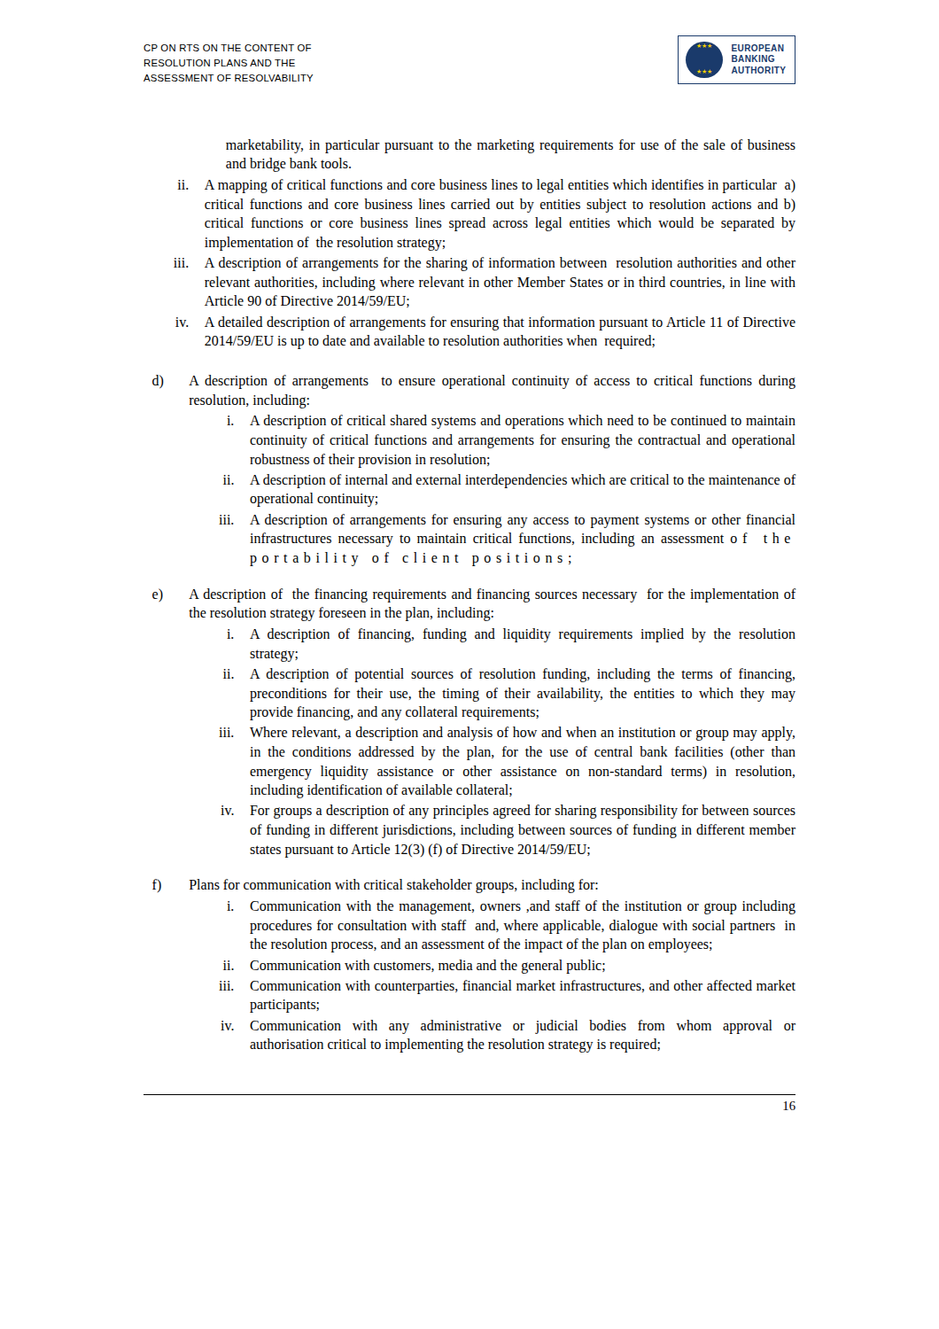CP on RTS on the content of resolution plans and the
assessment of resolvability
EUROPEAN
BANKING
AUTHORITY
marketability, in particular pursuant to the marketing requirements for use of the sale of business and bridge bank tools.
ii.
A mapping of critical functions and core business lines to legal entities which identifies in particular a) critical functions and core business lines carried out by entities subject to resolution actions and b) critical functions or core business lines spread across legal entities which would be separated by implementation of the resolution strategy;
iii.
A description of arrangements for the sharing of information between resolution authorities and other relevant authorities, including where relevant in other Member States or in third countries, in line with Article 90 of Directive 2014/59/EU;
iv.
A detailed description of arrangements for ensuring that information pursuant to Article 11 of Directive 2014/59/EU is up to date and available to resolution authorities when required;
d)
A description of arrangements to ensure operational continuity of access to critical functions during resolution, including:
i.
A description of critical shared systems and operations which need to be continued to maintain continuity of critical functions and arrangements for ensuring the contractual and operational robustness of their provision in resolution;
ii.
A description of internal and external interdependencies which are critical to the maintenance of operational continuity;
iii.
A description of arrangements for ensuring any access to payment systems or other financial infrastructures necessary to maintain critical functions, including an assessment of the portability of client positions;
e)
A description of the financing requirements and financing sources necessary for the implementation of the resolution strategy foreseen in the plan, including:
i.
A description of financing, funding and liquidity requirements implied by the resolution strategy;
ii.
A description of potential sources of resolution funding, including the terms of financing, preconditions for their use, the timing of their availability, the entities to which they may provide financing, and any collateral requirements;
iii.
Where relevant, a description and analysis of how and when an institution or group may apply, in the conditions addressed by the plan, for the use of central bank facilities (other than emergency liquidity assistance or other assistance on non-standard terms) in resolution, including identification of available collateral;
iv.
For groups a description of any principles agreed for sharing responsibility for between sources of funding in different jurisdictions, including between sources of funding in different member states pursuant to Article 12(3) (f) of Directive 2014/59/EU;
f)
Plans for communication with critical stakeholder groups, including for:
i.
Communication with the management, owners ,and staff of the institution or group including procedures for consultation with staff and, where applicable, dialogue with social partners in the resolution process, and an assessment of the impact of the plan on employees;
ii.
Communication with customers, media and the general public;
iii.
Communication with counterparties, financial market infrastructures, and other affected market participants;
iv.
Communication with any administrative or judicial bodies from whom approval or authorisation critical to implementing the resolution strategy is required;
16